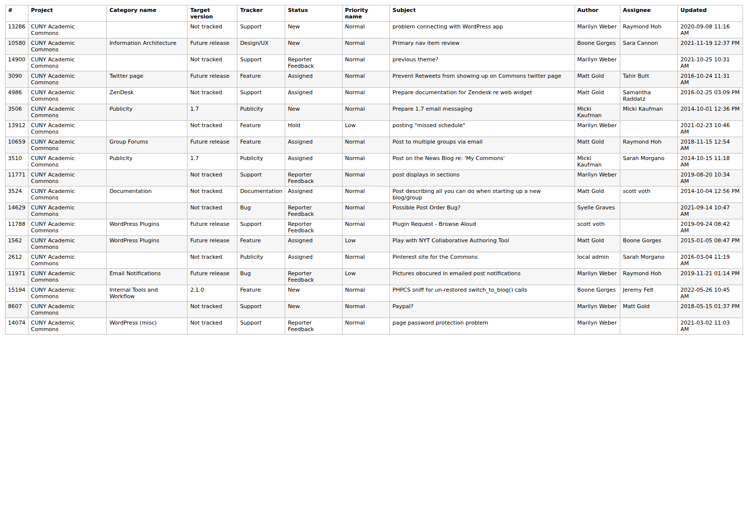| # | Project | Category name | Target version | Tracker | Status | Priority name | Subject | Author | Assignee | Updated |
| --- | --- | --- | --- | --- | --- | --- | --- | --- | --- | --- |
| 13286 | CUNY Academic Commons | | Not tracked | Support | New | Normal | problem connecting with WordPress app | Marilyn Weber | Raymond Hoh | 2020-09-08 11:16 AM |
| 10580 | CUNY Academic Commons | Information Architecture | Future release | Design/UX | New | Normal | Primary nav item review | Boone Gorges | Sara Cannon | 2021-11-19 12:37 PM |
| 14900 | CUNY Academic Commons | | Not tracked | Support | Reporter Feedback | Normal | previous theme? | Marilyn Weber | | 2021-10-25 10:31 AM |
| 3090 | CUNY Academic Commons | Twitter page | Future release | Feature | Assigned | Normal | Prevent Retweets from showing up on Commons twitter page | Matt Gold | Tahir Butt | 2016-10-24 11:31 AM |
| 4986 | CUNY Academic Commons | ZenDesk | Not tracked | Support | Assigned | Normal | Prepare documentation for Zendesk re web widget | Matt Gold | Samantha Raddatz | 2016-02-25 03:09 PM |
| 3506 | CUNY Academic Commons | Publicity | 1.7 | Publicity | New | Normal | Prepare 1.7 email messaging | Micki Kaufman | Micki Kaufman | 2014-10-01 12:36 PM |
| 13912 | CUNY Academic Commons | | Not tracked | Feature | Hold | Low | posting "missed schedule" | Marilyn Weber | | 2021-02-23 10:46 AM |
| 10659 | CUNY Academic Commons | Group Forums | Future release | Feature | Assigned | Normal | Post to multiple groups via email | Matt Gold | Raymond Hoh | 2018-11-15 12:54 AM |
| 3510 | CUNY Academic Commons | Publicity | 1.7 | Publicity | Assigned | Normal | Post on the News Blog re: 'My Commons' | Micki Kaufman | Sarah Morgano | 2014-10-15 11:18 AM |
| 11771 | CUNY Academic Commons | | Not tracked | Support | Reporter Feedback | Normal | post displays in sections | Marilyn Weber | | 2019-08-20 10:34 AM |
| 3524 | CUNY Academic Commons | Documentation | Not tracked | Documentation | Assigned | Normal | Post describing all you can do when starting up a new blog/group | Matt Gold | scott voth | 2014-10-04 12:56 PM |
| 14629 | CUNY Academic Commons | | Not tracked | Bug | Reporter Feedback | Normal | Possible Post Order Bug? | Syelle Graves | | 2021-09-14 10:47 AM |
| 11788 | CUNY Academic Commons | WordPress Plugins | Future release | Support | Reporter Feedback | Normal | Plugin Request - Browse Aloud | scott voth | | 2019-09-24 08:42 AM |
| 1562 | CUNY Academic Commons | WordPress Plugins | Future release | Feature | Assigned | Low | Play with NYT Collaborative Authoring Tool | Matt Gold | Boone Gorges | 2015-01-05 08:47 PM |
| 2612 | CUNY Academic Commons | | Not tracked | Publicity | Assigned | Normal | Pinterest site for the Commons | local admin | Sarah Morgano | 2016-03-04 11:19 AM |
| 11971 | CUNY Academic Commons | Email Notifications | Future release | Bug | Reporter Feedback | Low | Pictures obscured in emailed post notifications | Marilyn Weber | Raymond Hoh | 2019-11-21 01:14 PM |
| 15194 | CUNY Academic Commons | Internal Tools and Workflow | 2.1.0 | Feature | New | Normal | PHPCS sniff for un-restored switch_to_blog() calls | Boone Gorges | Jeremy Felt | 2022-05-26 10:45 AM |
| 8607 | CUNY Academic Commons | | Not tracked | Support | New | Normal | Paypal? | Marilyn Weber | Matt Gold | 2018-05-15 01:37 PM |
| 14074 | CUNY Academic Commons | WordPress (misc) | Not tracked | Support | Reporter Feedback | Normal | page password protection problem | Marilyn Weber | | 2021-03-02 11:03 AM |